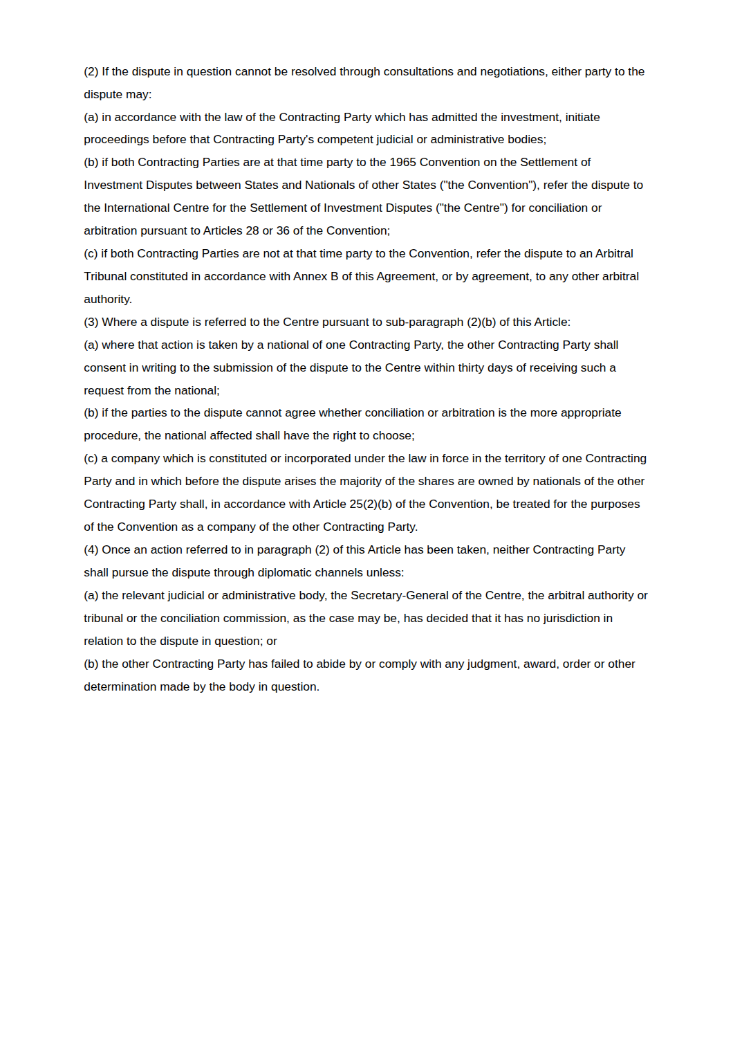(2) If the dispute in question cannot be resolved through consultations and negotiations, either party to the dispute may:
(a) in accordance with the law of the Contracting Party which has admitted the investment, initiate proceedings before that Contracting Party's competent judicial or administrative bodies;
(b) if both Contracting Parties are at that time party to the 1965 Convention on the Settlement of Investment Disputes between States and Nationals of other States ("the Convention"), refer the dispute to the International Centre for the Settlement of Investment Disputes ("the Centre") for conciliation or arbitration pursuant to Articles 28 or 36 of the Convention;
(c) if both Contracting Parties are not at that time party to the Convention, refer the dispute to an Arbitral Tribunal constituted in accordance with Annex B of this Agreement, or by agreement, to any other arbitral authority.
(3) Where a dispute is referred to the Centre pursuant to sub-paragraph (2)(b) of this Article:
(a) where that action is taken by a national of one Contracting Party, the other Contracting Party shall consent in writing to the submission of the dispute to the Centre within thirty days of receiving such a request from the national;
(b) if the parties to the dispute cannot agree whether conciliation or arbitration is the more appropriate procedure, the national affected shall have the right to choose;
(c) a company which is constituted or incorporated under the law in force in the territory of one Contracting Party and in which before the dispute arises the majority of the shares are owned by nationals of the other Contracting Party shall, in accordance with Article 25(2)(b) of the Convention, be treated for the purposes of the Convention as a company of the other Contracting Party.
(4) Once an action referred to in paragraph (2) of this Article has been taken, neither Contracting Party shall pursue the dispute through diplomatic channels unless:
(a) the relevant judicial or administrative body, the Secretary-General of the Centre, the arbitral authority or tribunal or the conciliation commission, as the case may be, has decided that it has no jurisdiction in relation to the dispute in question; or
(b) the other Contracting Party has failed to abide by or comply with any judgment, award, order or other determination made by the body in question.